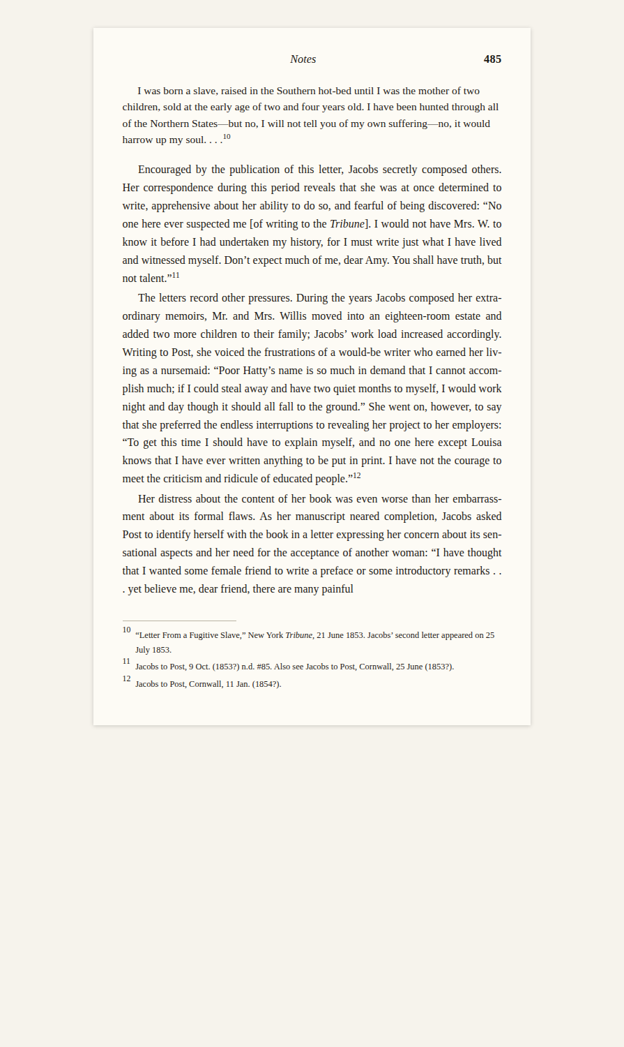Notes 485
I was born a slave, raised in the Southern hot-bed until I was the mother of two children, sold at the early age of two and four years old. I have been hunted through all of the Northern States—but no, I will not tell you of my own suffering—no, it would harrow up my soul. . . .10
Encouraged by the publication of this letter, Jacobs secretly composed others. Her correspondence during this period reveals that she was at once determined to write, apprehensive about her ability to do so, and fearful of being discovered: “No one here ever suspected me [of writing to the Tribune]. I would not have Mrs. W. to know it before I had undertaken my history, for I must write just what I have lived and witnessed myself. Don’t expect much of me, dear Amy. You shall have truth, but not talent.”11
The letters record other pressures. During the years Jacobs composed her extraordinary memoirs, Mr. and Mrs. Willis moved into an eighteen-room estate and added two more children to their family; Jacobs’ work load increased accordingly. Writing to Post, she voiced the frustrations of a would-be writer who earned her living as a nursemaid: “Poor Hatty’s name is so much in demand that I cannot accomplish much; if I could steal away and have two quiet months to myself, I would work night and day though it should all fall to the ground.” She went on, however, to say that she preferred the endless interruptions to revealing her project to her employers: “To get this time I should have to explain myself, and no one here except Louisa knows that I have ever written anything to be put in print. I have not the courage to meet the criticism and ridicule of educated people.”12
Her distress about the content of her book was even worse than her embarrassment about its formal flaws. As her manuscript neared completion, Jacobs asked Post to identify herself with the book in a letter expressing her concern about its sensational aspects and her need for the acceptance of another woman: “I have thought that I wanted some female friend to write a preface or some introductory remarks . . . yet believe me, dear friend, there are many painful
10“Letter From a Fugitive Slave,” New York Tribune, 21 June 1853. Jacobs’ second letter appeared on 25 July 1853.
11Jacobs to Post, 9 Oct. (1853?) n.d. #85. Also see Jacobs to Post, Cornwall, 25 June (1853?).
12Jacobs to Post, Cornwall, 11 Jan. (1854?).